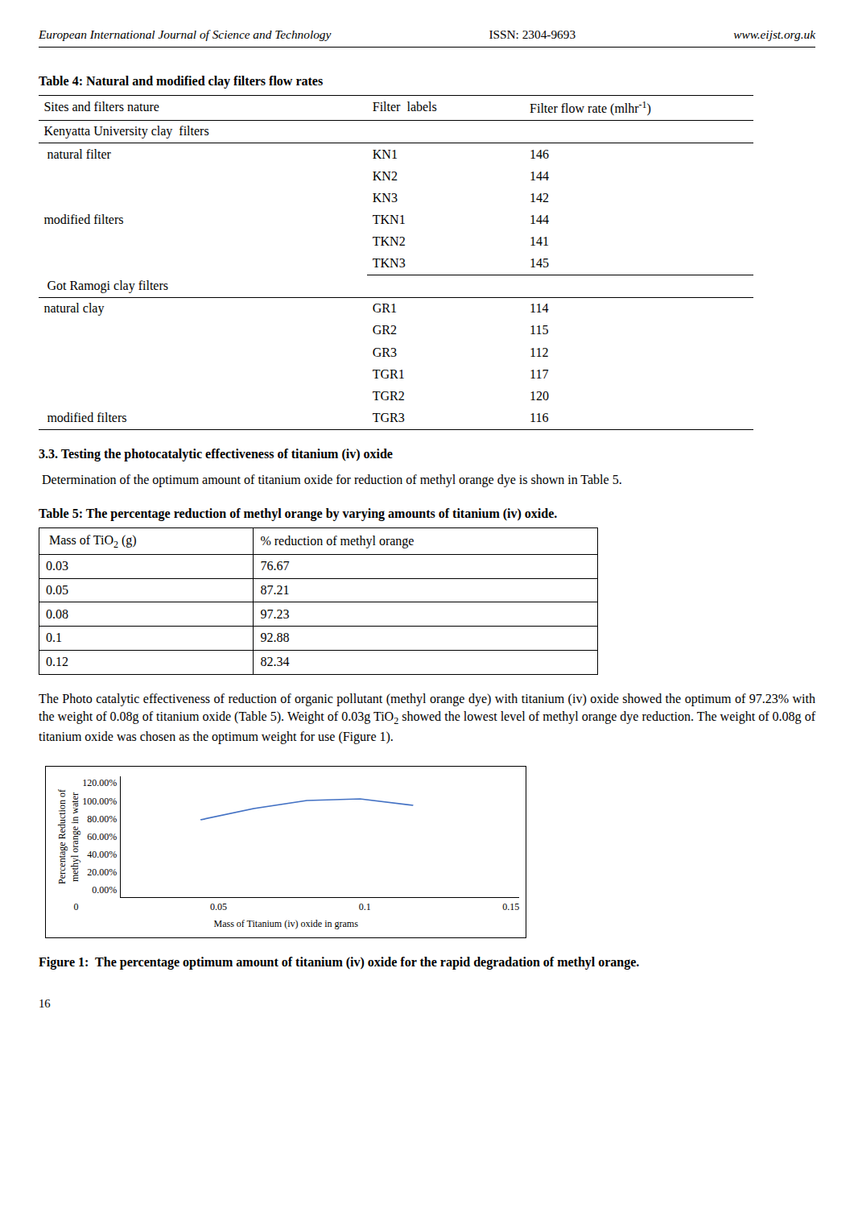European International Journal of Science and Technology ISSN: 2304-9693 www.eijst.org.uk
Table 4: Natural and modified clay filters flow rates
| Sites and filters nature | Filter labels | Filter flow rate (mlhr -1 ) |
| --- | --- | --- |
| Kenyatta University clay filters | | |
| natural filter | KN1 | 146 |
| KN2 | 144 |
| KN3 | 142 |
| modified filters | TKN1 | 144 |
| TKN2 | 141 |
| TKN3 | 145 |
| Got Ramogi clay filters | | |
| natural clay | GR1 | 114 |
| GR2 | 115 |
| GR3 | 112 |
| | TGR1 | 117 |
| | TGR2 | 120 |
| modified filters | TGR3 | 116 |
3.3. Testing the photocatalytic effectiveness of titanium (iv) oxide
Determination of the optimum amount of titanium oxide for reduction of methyl orange dye is shown in Table 5.
Table 5: The percentage reduction of methyl orange by varying amounts of titanium (iv) oxide.
| Mass of TiO 2 (g) | % reduction of methyl orange |
| --- | --- |
| 0.03 | 76.67 |
| 0.05 | 87.21 |
| 0.08 | 97.23 |
| 0.1 | 92.88 |
| 0.12 | 82.34 |
The Photo catalytic effectiveness of reduction of organic pollutant (methyl orange dye) with titanium (iv) oxide showed the optimum of 97.23% with the weight of 0.08g of titanium oxide (Table 5). Weight of 0.03g TiO2 showed the lowest level of methyl orange dye reduction. The weight of 0.08g of titanium oxide was chosen as the optimum weight for use (Figure 1).
Percentage Reduction of
methyl orange in water
120.00% 100.00% 80.00% 60.00% 40.00% 20.00% 0.00%
0 0.05 0.1 0.15
Mass of Titanium (iv) oxide in grams
Figure 1: The percentage optimum amount of titanium (iv) oxide for the rapid degradation of methyl orange.
16